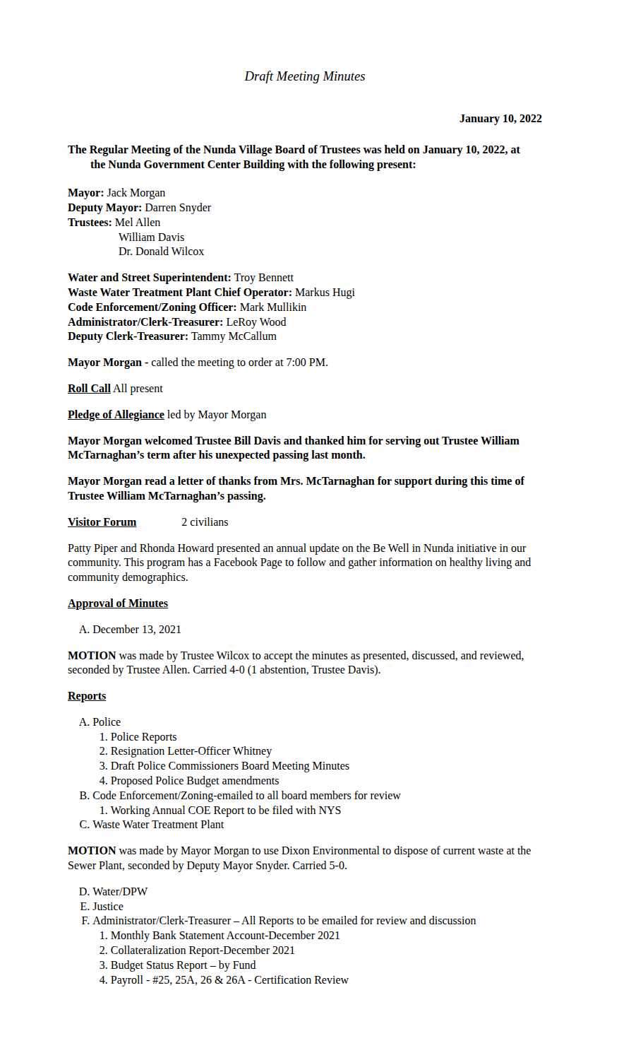Draft Meeting Minutes
January 10, 2022
The Regular Meeting of the Nunda Village Board of Trustees was held on January 10, 2022, at the Nunda Government Center Building with the following present:
Mayor: Jack Morgan
Deputy Mayor: Darren Snyder
Trustees: Mel Allen
William Davis
Dr. Donald Wilcox
Water and Street Superintendent: Troy Bennett
Waste Water Treatment Plant Chief Operator: Markus Hugi
Code Enforcement/Zoning Officer: Mark Mullikin
Administrator/Clerk-Treasurer: LeRoy Wood
Deputy Clerk-Treasurer: Tammy McCallum
Mayor Morgan - called the meeting to order at 7:00 PM.
Roll Call All present
Pledge of Allegiance led by Mayor Morgan
Mayor Morgan welcomed Trustee Bill Davis and thanked him for serving out Trustee William McTarnaghan’s term after his unexpected passing last month.
Mayor Morgan read a letter of thanks from Mrs. McTarnaghan for support during this time of Trustee William McTarnaghan’s passing.
Visitor Forum 2 civilians
Patty Piper and Rhonda Howard presented an annual update on the Be Well in Nunda initiative in our community. This program has a Facebook Page to follow and gather information on healthy living and community demographics.
Approval of Minutes
December 13, 2021
MOTION was made by Trustee Wilcox to accept the minutes as presented, discussed, and reviewed, seconded by Trustee Allen. Carried 4-0 (1 abstention, Trustee Davis).
Reports
Police
Police Reports
Resignation Letter-Officer Whitney
Draft Police Commissioners Board Meeting Minutes
Proposed Police Budget amendments
Code Enforcement/Zoning-emailed to all board members for review
Working Annual COE Report to be filed with NYS
Waste Water Treatment Plant
MOTION was made by Mayor Morgan to use Dixon Environmental to dispose of current waste at the Sewer Plant, seconded by Deputy Mayor Snyder. Carried 5-0.
Water/DPW
Justice
Administrator/Clerk-Treasurer – All Reports to be emailed for review and discussion
Monthly Bank Statement Account-December 2021
Collateralization Report-December 2021
Budget Status Report – by Fund
Payroll - #25, 25A, 26 & 26A - Certification Review